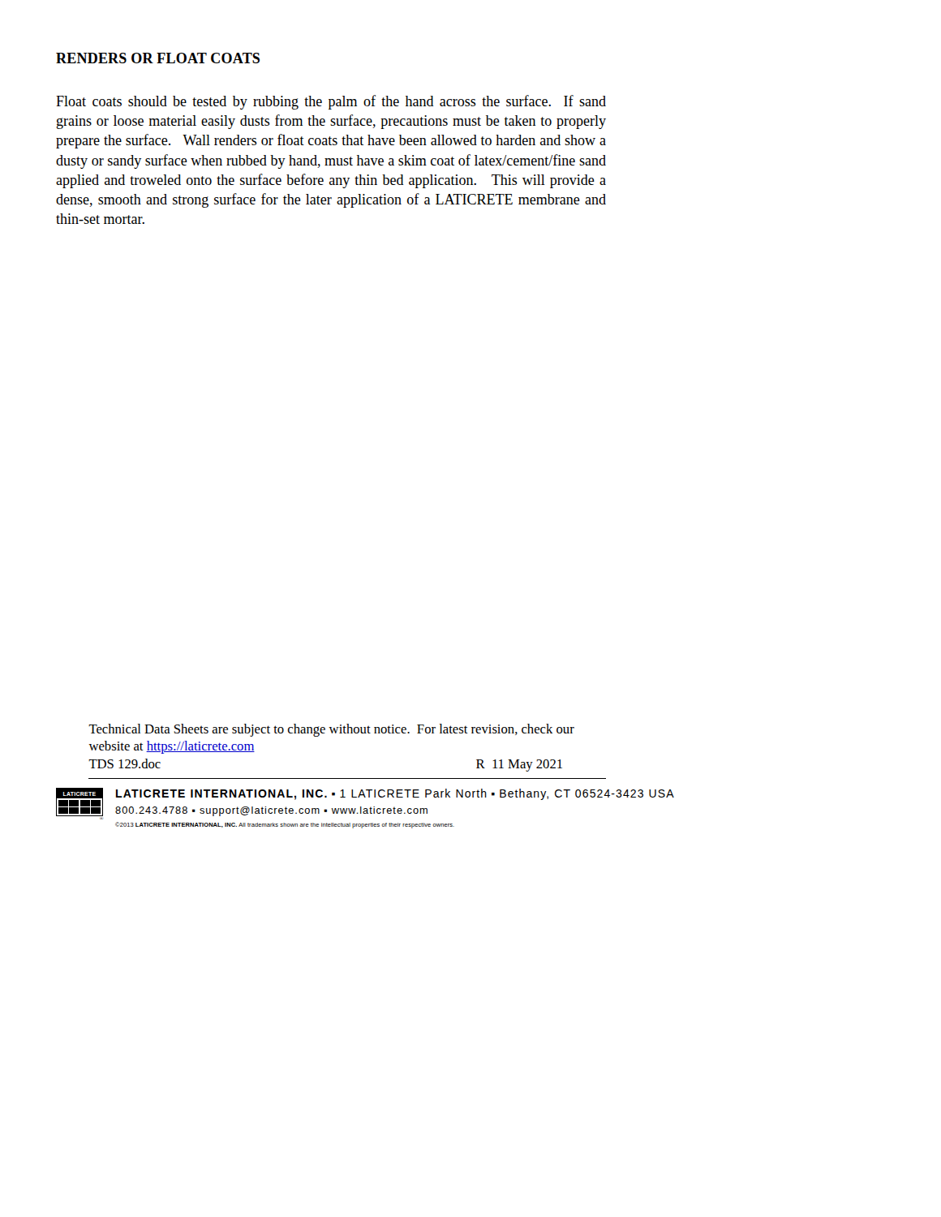RENDERS OR FLOAT COATS
Float coats should be tested by rubbing the palm of the hand across the surface. If sand grains or loose material easily dusts from the surface, precautions must be taken to properly prepare the surface. Wall renders or float coats that have been allowed to harden and show a dusty or sandy surface when rubbed by hand, must have a skim coat of latex/cement/fine sand applied and troweled onto the surface before any thin bed application. This will provide a dense, smooth and strong surface for the later application of a LATICRETE membrane and thin-set mortar.
Technical Data Sheets are subject to change without notice. For latest revision, check our website at https://laticrete.com
TDS 129.doc R 11 May 2021
LATICRETE
®
LATICRETE INTERNATIONAL, INC.▪1 LATICRETE Park North▪Bethany, CT 06524-3423 USA
800.243.4788▪support@laticrete.com▪www.laticrete.com
©2013 LATICRETE INTERNATIONAL, INC. All trademarks shown are the intellectual properties of their respective owners.